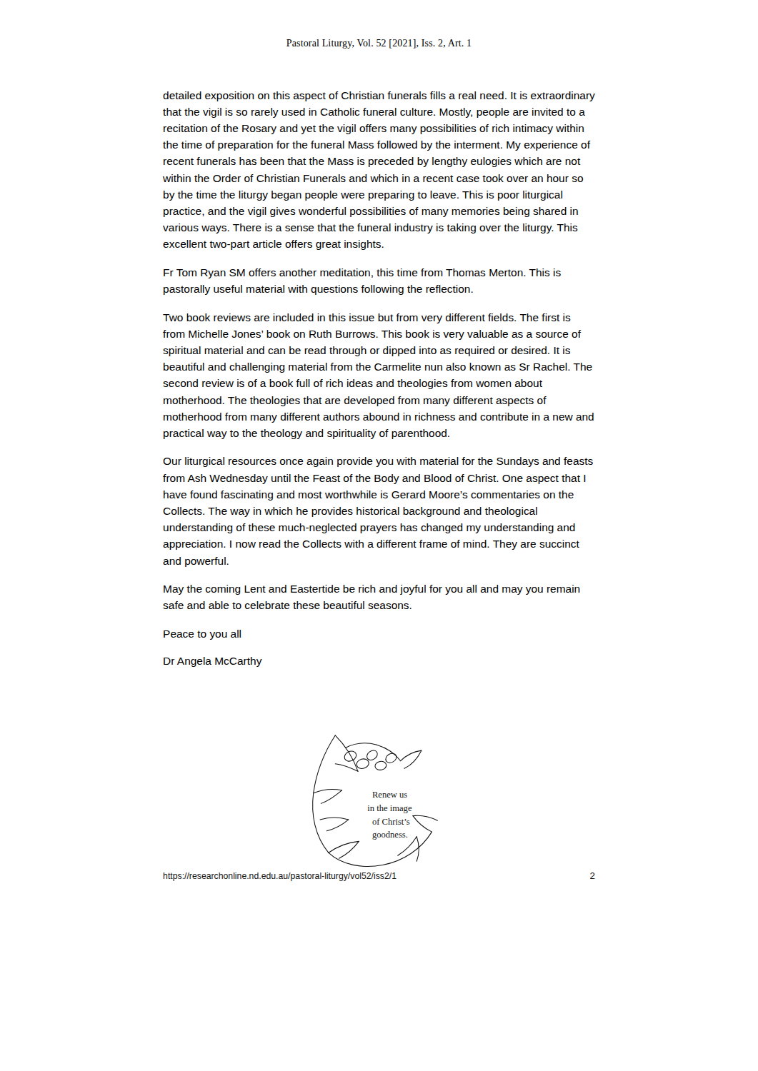Pastoral Liturgy, Vol. 52 [2021], Iss. 2, Art. 1
detailed exposition on this aspect of Christian funerals fills a real need. It is extraordinary that the vigil is so rarely used in Catholic funeral culture. Mostly, people are invited to a recitation of the Rosary and yet the vigil offers many possibilities of rich intimacy within the time of preparation for the funeral Mass followed by the interment. My experience of recent funerals has been that the Mass is preceded by lengthy eulogies which are not within the Order of Christian Funerals and which in a recent case took over an hour so by the time the liturgy began people were preparing to leave. This is poor liturgical practice, and the vigil gives wonderful possibilities of many memories being shared in various ways. There is a sense that the funeral industry is taking over the liturgy. This excellent two-part article offers great insights.
Fr Tom Ryan SM offers another meditation, this time from Thomas Merton. This is pastorally useful material with questions following the reflection.
Two book reviews are included in this issue but from very different fields. The first is from Michelle Jones’ book on Ruth Burrows. This book is very valuable as a source of spiritual material and can be read through or dipped into as required or desired. It is beautiful and challenging material from the Carmelite nun also known as Sr Rachel. The second review is of a book full of rich ideas and theologies from women about motherhood. The theologies that are developed from many different aspects of motherhood from many different authors abound in richness and contribute in a new and practical way to the theology and spirituality of parenthood.
Our liturgical resources once again provide you with material for the Sundays and feasts from Ash Wednesday until the Feast of the Body and Blood of Christ. One aspect that I have found fascinating and most worthwhile is Gerard Moore’s commentaries on the Collects. The way in which he provides historical background and theological understanding of these much-neglected prayers has changed my understanding and appreciation. I now read the Collects with a different frame of mind. They are succinct and powerful.
May the coming Lent and Eastertide be rich and joyful for you all and may you remain safe and able to celebrate these beautiful seasons.
Peace to you all
Dr Angela McCarthy
Renew us in the image of Christ’s goodness.
https://researchonline.nd.edu.au/pastoral-liturgy/vol52/iss2/1 2